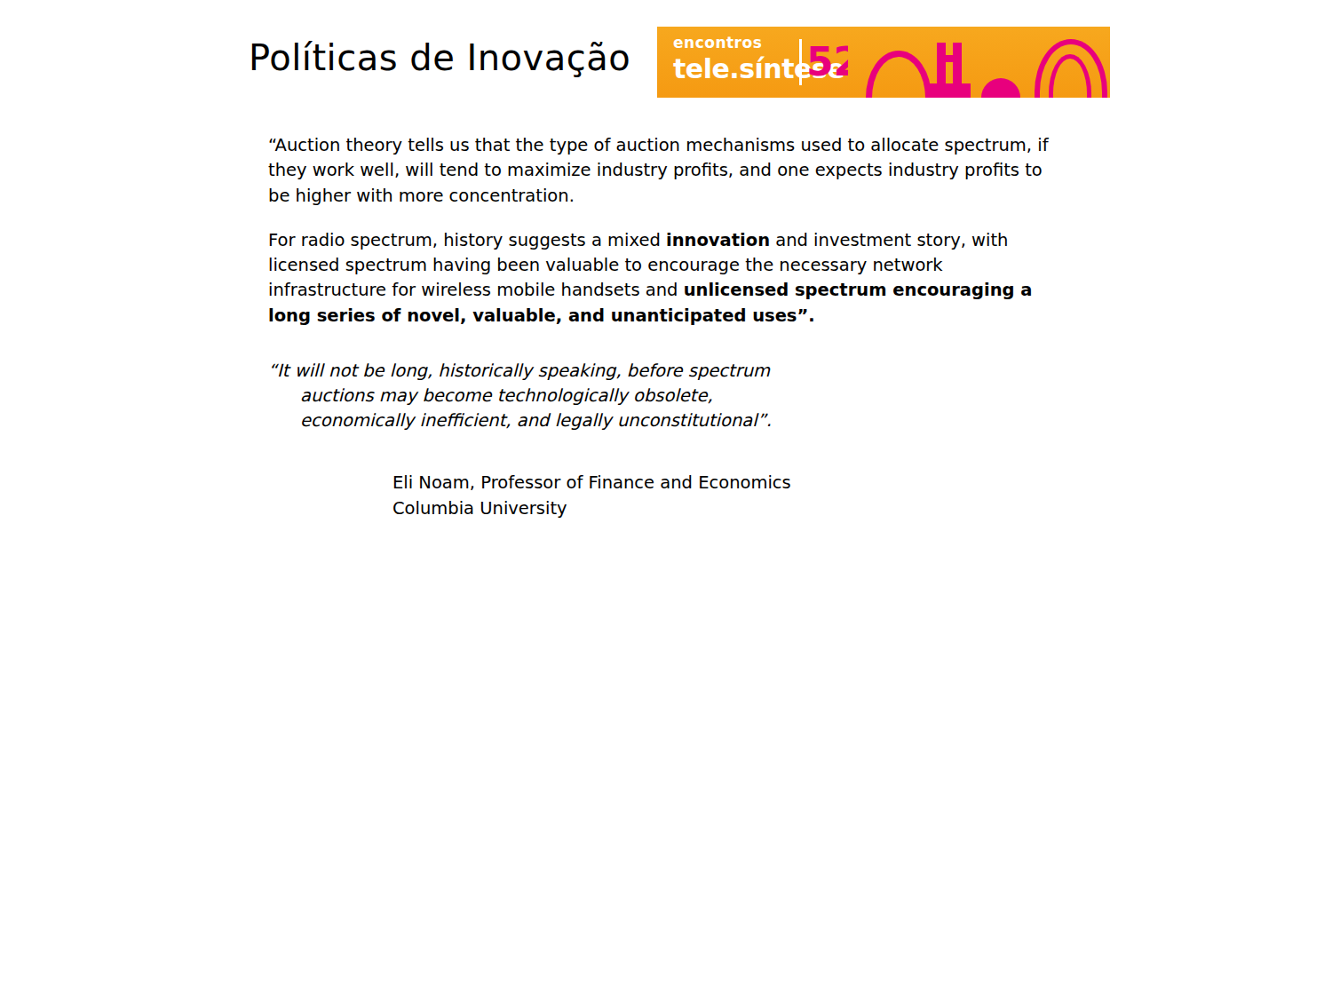Políticas de Inovação
encontros tele. síntese 52
“Auction theory tells us that the type of auction mechanisms used to allocate spectrum, if they work well, will tend to maximize industry profits, and one expects industry profits to be higher with more concentration.
For radio spectrum, history suggests a mixed innovation and investment story, with licensed spectrum having been valuable to encourage the necessary network infrastructure for wireless mobile handsets and unlicensed spectrum encouraging a long series of novel, valuable, and unanticipated uses”.
“It will not be long, historically speaking, before spectrumauctions may become technologically obsolete, economically inefficient, and legally unconstitutional”.
Eli Noam, Professor of Finance and Economics
Columbia University